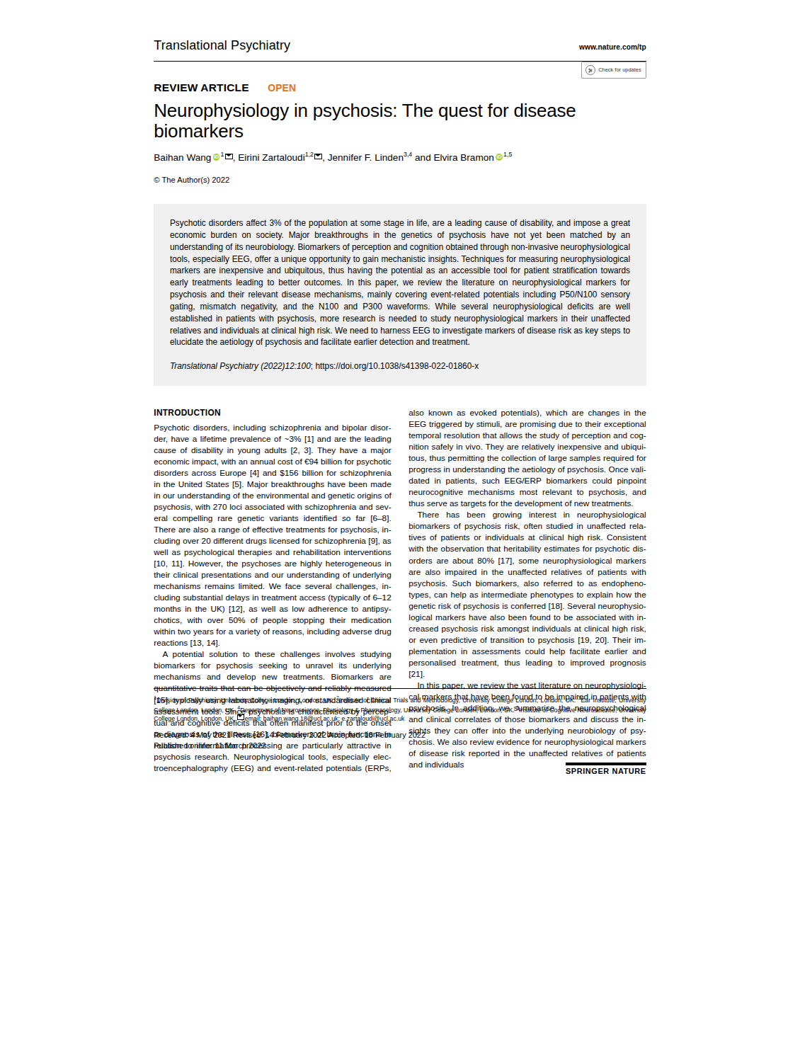Translational Psychiatry
www.nature.com/tp
REVIEW ARTICLE OPEN Check for updates
Neurophysiology in psychosis: The quest for disease biomarkers
Baihan Wang1 , Eirini Zartaloudi1,2 , Jennifer F. Linden3,4 and Elvira Bramon1,5
© The Author(s) 2022
Psychotic disorders affect 3% of the population at some stage in life, are a leading cause of disability, and impose a great economic burden on society. Major breakthroughs in the genetics of psychosis have not yet been matched by an understanding of its neurobiology. Biomarkers of perception and cognition obtained through non-invasive neurophysiological tools, especially EEG, offer a unique opportunity to gain mechanistic insights. Techniques for measuring neurophysiological markers are inexpensive and ubiquitous, thus having the potential as an accessible tool for patient stratification towards early treatments leading to better outcomes. In this paper, we review the literature on neurophysiological markers for psychosis and their relevant disease mechanisms, mainly covering event-related potentials including P50/N100 sensory gating, mismatch negativity, and the N100 and P300 waveforms. While several neurophysiological deficits are well established in patients with psychosis, more research is needed to study neurophysiological markers in their unaffected relatives and individuals at clinical high risk. We need to harness EEG to investigate markers of disease risk as key steps to elucidate the aetiology of psychosis and facilitate earlier detection and treatment.
Translational Psychiatry (2022)12:100; https://doi.org/10.1038/s41398-022-01860-x
Introduction
Psychotic disorders, including schizophrenia and bipolar disorder, have a lifetime prevalence of ~3% [1] and are the leading cause of disability in young adults [2, 3]. They have a major economic impact, with an annual cost of €94 billion for psychotic disorders across Europe [4] and $156 billion for schizophrenia in the United States [5]. Major breakthroughs have been made in our understanding of the environmental and genetic origins of psychosis, with 270 loci associated with schizophrenia and several compelling rare genetic variants identified so far [6–8]. There are also a range of effective treatments for psychosis, including over 20 different drugs licensed for schizophrenia [9], as well as psychological therapies and rehabilitation interventions [10, 11]. However, the psychoses are highly heterogeneous in their clinical presentations and our understanding of underlying mechanisms remains limited. We face several challenges, including substantial delays in treatment access (typically of 6–12 months in the UK) [12], as well as low adherence to antipsychotics, with over 50% of people stopping their medication within two years for a variety of reasons, including adverse drug reactions [13, 14].
A potential solution to these challenges involves studying biomarkers for psychosis seeking to unravel its underlying mechanisms and develop new treatments. Biomarkers are quantitative traits that can be objectively and reliably measured [15], typically using laboratory, imaging, or standardised clinical assessment tools. Since psychosis is characterised by perceptual and cognitive deficits that often manifest prior to the onset or diagnosis of the illness [16], biomarkers of brain functions in relation to information processing are particularly attractive in psychosis research. Neurophysiological tools, especially electroencephalography (EEG) and event-related potentials (ERPs, also known as evoked potentials), which are changes in the EEG triggered by stimuli, are promising due to their exceptional temporal resolution that allows the study of perception and cognition safely in vivo. They are relatively inexpensive and ubiquitous, thus permitting the collection of large samples required for progress in understanding the aetiology of psychosis. Once validated in patients, such EEG/ERP biomarkers could pinpoint neurocognitive mechanisms most relevant to psychosis, and thus serve as targets for the development of new treatments.
There has been growing interest in neurophysiological biomarkers of psychosis risk, often studied in unaffected relatives of patients or individuals at clinical high risk. Consistent with the observation that heritability estimates for psychotic disorders are about 80% [17], some neurophysiological markers are also impaired in the unaffected relatives of patients with psychosis. Such biomarkers, also referred to as endophenotypes, can help as intermediate phenotypes to explain how the genetic risk of psychosis is conferred [18]. Several neurophysiological markers have also been found to be associated with increased psychosis risk amongst individuals at clinical high risk, or even predictive of transition to psychosis [19, 20]. Their implementation in assessments could help facilitate earlier and personalised treatment, thus leading to improved prognosis [21].
In this paper, we review the vast literature on neurophysiological markers that have been found to be impaired in patients with psychosis. In addition, we summarise the neuropsychological and clinical correlates of those biomarkers and discuss the insights they can offer into the underlying neurobiology of psychosis. We also review evidence for neurophysiological markers of disease risk reported in the unaffected relatives of patients and individuals
1Division of Psychiatry, University College London, London, UK. 2Institute of Clinical Trials and Methodology, University College London, London, UK. 3Ear Institute, University College London, London, UK. 4Department of Neuroscience, Physiology & Pharmacology, University College London, London, UK. 5Institute of Cognitive Neuroscience, University College London, London, UK. email: baihan.wang.18@ucl.ac.uk; e.zartaloudi@ucl.ac.uk
Received: 4 May 2021 Revised: 14 February 2022 Accepted: 18 February 2022
Published online: 11 March 2022
SPRINGER NATURE